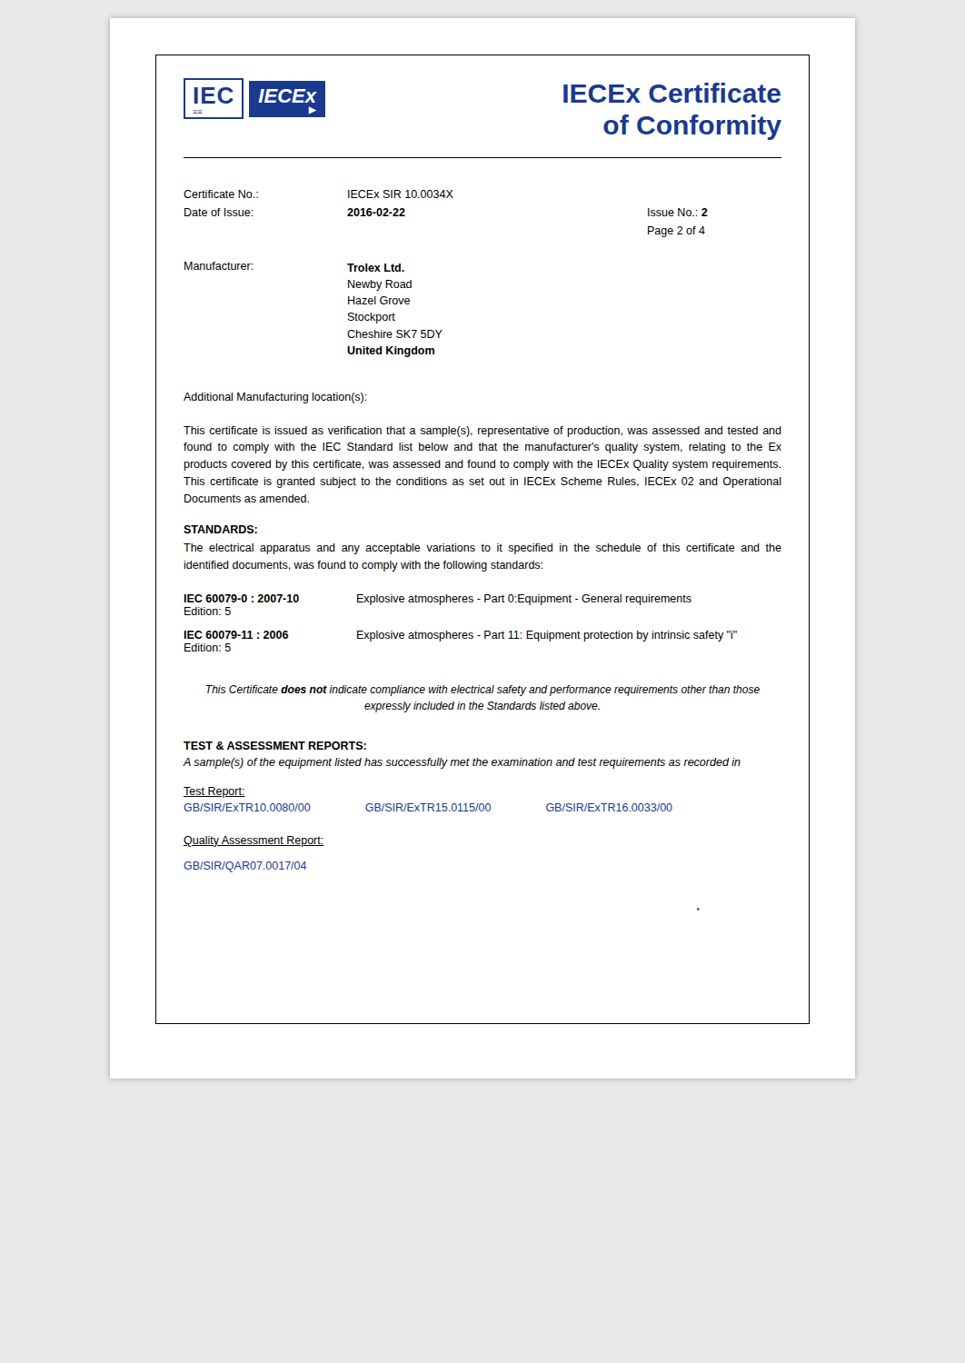IEC≡≡
IECEx▶
IECEx Certificate
of Conformity
| Certificate No.: | IECEx SIR 10.0034X | |
| Date of Issue: | 2016-02-22 | Issue No.: 2 |
| | | Page 2 of 4 |
| Manufacturer: | Trolex Ltd. Newby Road Hazel Grove Stockport Cheshire SK7 5DY United Kingdom | |
Additional Manufacturing location(s):
This certificate is issued as verification that a sample(s), representative of production, was assessed and tested and found to comply with the IEC Standard list below and that the manufacturer's quality system, relating to the Ex products covered by this certificate, was assessed and found to comply with the IECEx Quality system requirements. This certificate is granted subject to the conditions as set out in IECEx Scheme Rules, IECEx 02 and Operational Documents as amended.
STANDARDS:
The electrical apparatus and any acceptable variations to it specified in the schedule of this certificate and the identified documents, was found to comply with the following standards:
| IEC 60079-0 : 2007-10 Edition: 5 | Explosive atmospheres - Part 0:Equipment - General requirements |
| IEC 60079-11 : 2006 Edition: 5 | Explosive atmospheres - Part 11: Equipment protection by intrinsic safety "i" |
This Certificate does not indicate compliance with electrical safety and performance requirements other than those expressly included in the Standards listed above.
TEST & ASSESSMENT REPORTS:
A sample(s) of the equipment listed has successfully met the examination and test requirements as recorded in
Test Report:
GB/SIR/ExTR10.0080/00 GB/SIR/ExTR15.0115/00 GB/SIR/ExTR16.0033/00
Quality Assessment Report:
GB/SIR/QAR07.0017/04
•